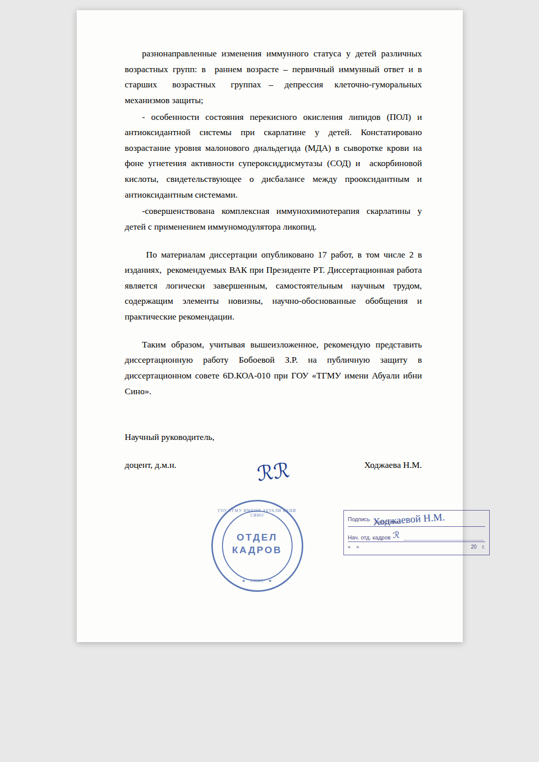разнонаправленные изменения иммунного статуса у детей различных возрастных групп: в раннем возрасте – первичный иммунный ответ и в старших возрастных группах – депрессия клеточно-гуморальных механизмов защиты;
- особенности состояния перекисного окисления липидов (ПОЛ) и антиоксидантной системы при скарлатине у детей. Констатировано возрастание уровня малонового диальдегида (МДА) в сыворотке крови на фоне угнетения активности супероксиддисмутазы (СОД) и аскорбиновой кислоты, свидетельствующее о дисбалансе между прооксидантным и антиоксидантным системами.
-совершенствована комплексная иммунохимиотерапия скарлатины у детей с применением иммуномодулятора ликопид.
По материалам диссертации опубликовано 17 работ, в том числе 2 в изданиях, рекомендуемых ВАК при Президенте РТ. Диссертационная работа является логически завершенным, самостоятельным научным трудом, содержащим элементы новизны, научно-обоснованные обобщения и практические рекомендации.
Таким образом, учитывая вышеизложенное, рекомендую представить диссертационную работу Бобоевой З.Р. на публичную защиту в диссертационном совете 6D.КОА-010 при ГОУ «ТГМУ имени Абуали ибни Сино».
Научный руководитель,
доцент, д.м.н.
ℛℛ
Ходжаева Н.М.
ГОУ ТГМУ ИМЕНИ АБУАЛИ ИБНИ СИНО
ОТДЕЛ
КАДРОВ
★ ОНИС ★
Подпись Ходжаевой Н.М.
ЗАВЕРЯЮ:
Нач. отд. кадров ℛ
« » 20 г.